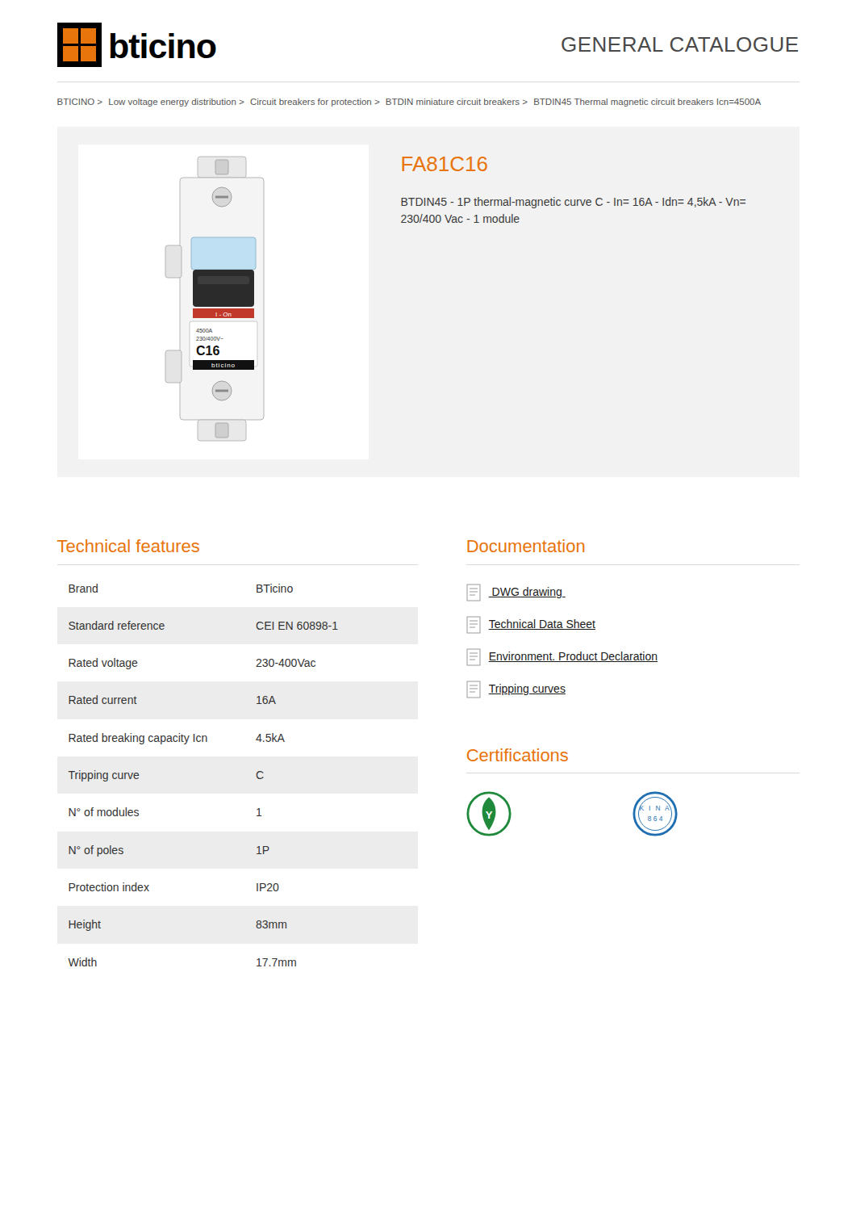bticino
GENERAL CATALOGUE
BTICINO
Low voltage energy distribution
Circuit breakers for protection
BTDIN miniature circuit breakers
BTDIN45 Thermal magnetic circuit breakers Icn=4500A
I - On 4500A 230/400V~ C16 bticino
FA81C16
BTDIN45 - 1P thermal-magnetic curve C - In= 16A - Idn= 4,5kA - Vn= 230/400 Vac - 1 module
Technical features
| Brand | BTicino |
| Standard reference | CEI EN 60898-1 |
| Rated voltage | 230-400Vac |
| Rated current | 16A |
| Rated breaking capacity Icn | 4.5kA |
| Tripping curve | C |
| N° of modules | 1 |
| N° of poles | 1P |
| Protection index | IP20 |
| Height | 83mm |
| Width | 17.7mm |
Documentation
DWG drawing
Technical Data Sheet
Environment. Product Declaration
Tripping curves
Certifications
Y K I N A 8 6 4